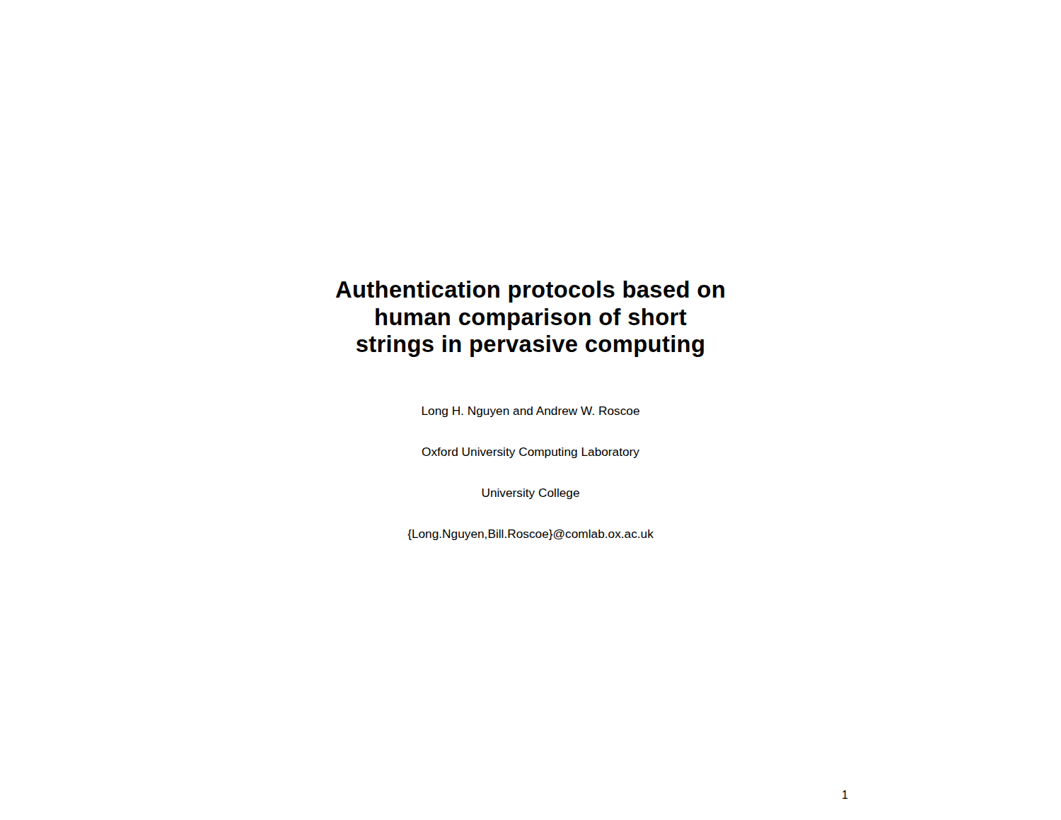Authentication protocols based on human comparison of short strings in pervasive computing
Long H. Nguyen and Andrew W. Roscoe
Oxford University Computing Laboratory
University College
{Long.Nguyen,Bill.Roscoe}@comlab.ox.ac.uk
1